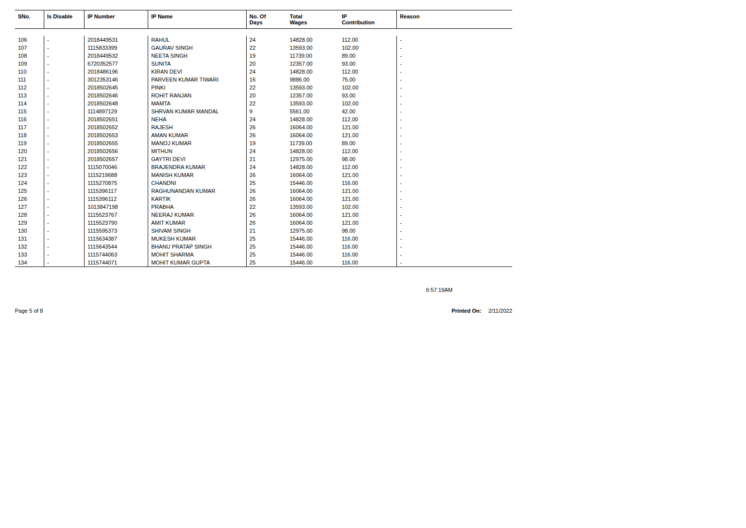| SNo. | Is Disable | IP Number | IP Name | No. Of Days | Total Wages | IP Contribution | Reason |
| --- | --- | --- | --- | --- | --- | --- | --- |
| 106 | - | 2018449531 | RAHUL | 24 | 14828.00 | 112.00 | - |
| 107 | - | 1115833399 | GAURAV SINGH | 22 | 13593.00 | 102.00 | - |
| 108 | - | 2018449532 | NEETA SINGH | 19 | 11739.00 | 89.00 | - |
| 109 | - | 6720352577 | SUNITA | 20 | 12357.00 | 93.00 | - |
| 110 | - | 2018486196 | KIRAN DEVI | 24 | 14828.00 | 112.00 | - |
| 111 | - | 3012353146 | PARVEEN KUMAR TIWARI | 16 | 9886.00 | 75.00 | - |
| 112 | - | 2018502645 | PINKI | 22 | 13593.00 | 102.00 | - |
| 113 | - | 2018502646 | ROHIT RANJAN | 20 | 12357.00 | 93.00 | - |
| 114 | - | 2018502648 | MAMTA | 22 | 13593.00 | 102.00 | - |
| 115 | - | 1114897129 | SHRVAN KUMAR MANDAL | 9 | 5561.00 | 42.00 | - |
| 116 | - | 2018502651 | NEHA | 24 | 14828.00 | 112.00 | - |
| 117 | - | 2018502652 | RAJESH | 26 | 16064.00 | 121.00 | - |
| 118 | - | 2018502653 | AMAN KUMAR | 26 | 16064.00 | 121.00 | - |
| 119 | - | 2018502655 | MANOJ KUMAR | 19 | 11739.00 | 89.00 | - |
| 120 | - | 2018502656 | MITHUN | 24 | 14828.00 | 112.00 | - |
| 121 | - | 2018502657 | GAYTRI DEVI | 21 | 12975.00 | 98.00 | - |
| 122 | - | 1115070046 | BRAJENDRA KUMAR | 24 | 14828.00 | 112.00 | - |
| 123 | - | 1115219688 | MANISH KUMAR | 26 | 16064.00 | 121.00 | - |
| 124 | - | 1115270875 | CHANDNI | 25 | 15446.00 | 116.00 | - |
| 125 | - | 1115396117 | RAGHUNANDAN KUMAR | 26 | 16064.00 | 121.00 | - |
| 126 | - | 1115396112 | KARTIK | 26 | 16064.00 | 121.00 | - |
| 127 | - | 1013847198 | PRABHA | 22 | 13593.00 | 102.00 | - |
| 128 | - | 1115523767 | NEERAJ KUMAR | 26 | 16064.00 | 121.00 | - |
| 129 | - | 1115523790 | AMIT KUMAR | 26 | 16064.00 | 121.00 | - |
| 130 | - | 1115595373 | SHIVAM SINGH | 21 | 12975.00 | 98.00 | - |
| 131 | - | 1115634387 | MUKESH KUMAR | 25 | 15446.00 | 116.00 | - |
| 132 | - | 1115643544 | BHANU PRATAP SINGH | 25 | 15446.00 | 116.00 | - |
| 133 | - | 1115744063 | MOHIT SHARMA | 25 | 15446.00 | 116.00 | - |
| 134 | - | 1115744071 | MOHIT KUMAR GUPTA | 25 | 15446.00 | 116.00 | - |
6:57:19AM
Page 5 of 8
Printed On:2/11/2022